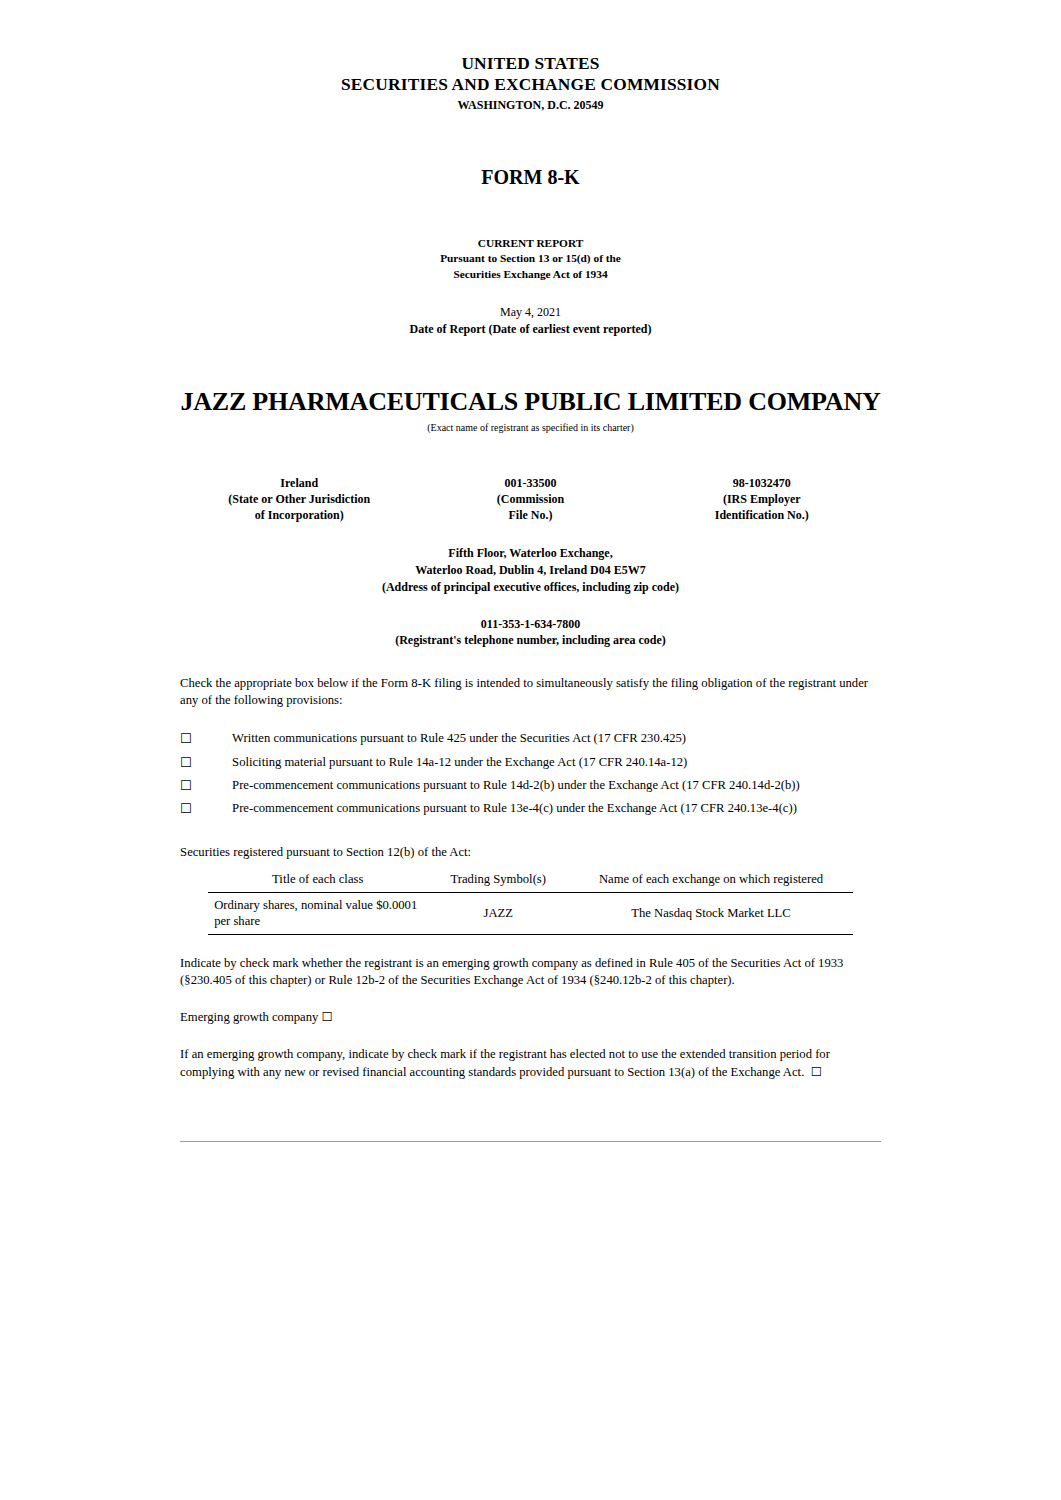UNITED STATES
SECURITIES AND EXCHANGE COMMISSION
WASHINGTON, D.C. 20549
FORM 8-K
CURRENT REPORT
Pursuant to Section 13 or 15(d) of the
Securities Exchange Act of 1934
May 4, 2021
Date of Report (Date of earliest event reported)
JAZZ PHARMACEUTICALS PUBLIC LIMITED COMPANY
(Exact name of registrant as specified in its charter)
| Ireland | 001-33500 | 98-1032470 |
| (State or Other Jurisdiction of Incorporation) | (Commission File No.) | (IRS Employer Identification No.) |
Fifth Floor, Waterloo Exchange,
Waterloo Road, Dublin 4, Ireland D04 E5W7
(Address of principal executive offices, including zip code)
011-353-1-634-7800
(Registrant's telephone number, including area code)
Check the appropriate box below if the Form 8-K filing is intended to simultaneously satisfy the filing obligation of the registrant under any of the following provisions:
| ☐ | | Written communications pursuant to Rule 425 under the Securities Act (17 CFR 230.425) |
| ☐ | | Soliciting material pursuant to Rule 14a-12 under the Exchange Act (17 CFR 240.14a-12) |
| ☐ | | Pre-commencement communications pursuant to Rule 14d-2(b) under the Exchange Act (17 CFR 240.14d-2(b)) |
| ☐ | | Pre-commencement communications pursuant to Rule 13e-4(c) under the Exchange Act (17 CFR 240.13e-4(c)) |
Securities registered pursuant to Section 12(b) of the Act:
| Title of each class | Trading Symbol(s) | Name of each exchange on which registered |
| --- | --- | --- |
| Ordinary shares, nominal value $0.0001 per share | JAZZ | The Nasdaq Stock Market LLC |
Indicate by check mark whether the registrant is an emerging growth company as defined in Rule 405 of the Securities Act of 1933 (§230.405 of this chapter) or Rule 12b-2 of the Securities Exchange Act of 1934 (§240.12b-2 of this chapter).
Emerging growth company ☐
If an emerging growth company, indicate by check mark if the registrant has elected not to use the extended transition period for complying with any new or revised financial accounting standards provided pursuant to Section 13(a) of the Exchange Act. ☐